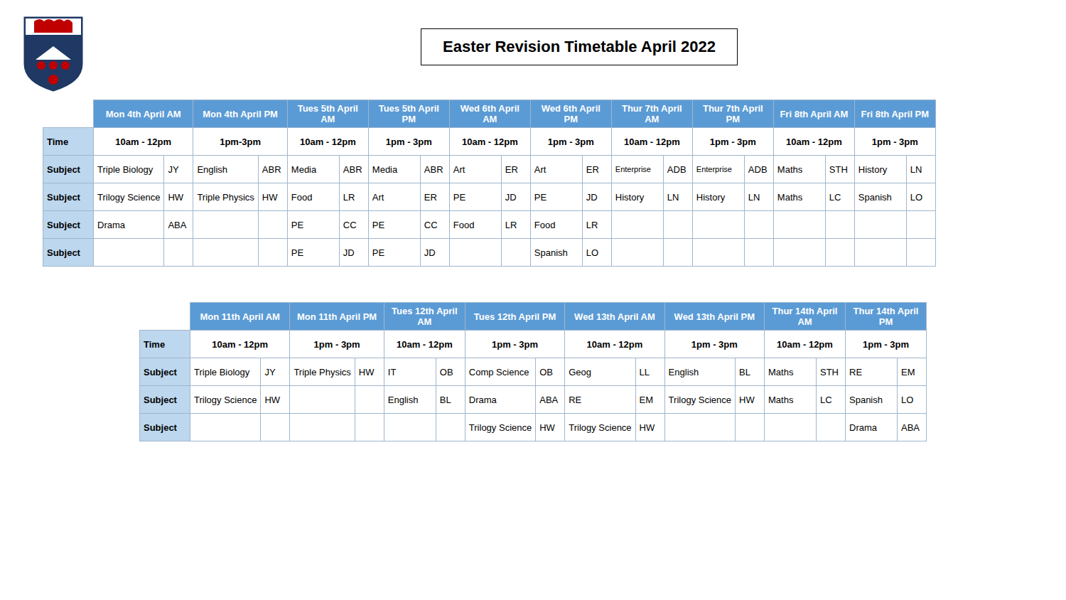Easter Revision Timetable April 2022
| | Mon 4th April AM | Mon 4th April PM | Tues 5th April AM | Tues 5th April PM | Wed 6th April AM | Wed 6th April PM | Thur 7th April AM | Thur 7th April PM | Fri 8th April AM | Fri 8th April PM |
| --- | --- | --- | --- | --- | --- | --- | --- | --- | --- | --- |
| Time | 10am - 12pm | 1pm-3pm | 10am - 12pm | 1pm - 3pm | 10am - 12pm | 1pm - 3pm | 10am - 12pm | 1pm - 3pm | 10am - 12pm | 1pm - 3pm |
| Subject | Triple Biology | JY | English | ABR | Media | ABR | Media | ABR | Art | ER | Art | ER | Enterprise | ADB | Enterprise | ADB | Maths | STH | History | LN |
| Subject | Trilogy Science | HW | Triple Physics | HW | Food | LR | Art | ER | PE | JD | PE | JD | History | LN | History | LN | Maths | LC | Spanish | LO |
| Subject | Drama | ABA | | | PE | CC | PE | CC | Food | LR | Food | LR | | | | | | | | |
| Subject | | | | | PE | JD | PE | JD | | | Spanish | LO | | | | | | | | |
| | Mon 11th April AM | Mon 11th April PM | Tues 12th April AM | Tues 12th April PM | Wed 13th April AM | Wed 13th April PM | Thur 14th April AM | Thur 14th April PM |
| --- | --- | --- | --- | --- | --- | --- | --- | --- |
| Time | 10am - 12pm | 1pm - 3pm | 10am - 12pm | 1pm - 3pm | 10am - 12pm | 1pm - 3pm | 10am - 12pm | 1pm - 3pm |
| Subject | Triple Biology | JY | Triple Physics | HW | IT | OB | Comp Science | OB | Geog | LL | English | BL | Maths | STH | RE | EM |
| Subject | Trilogy Science | HW | | | English | BL | Drama | ABA | RE | EM | Trilogy Science | HW | Maths | LC | Spanish | LO |
| Subject | | | | | | | Trilogy Science | HW | Trilogy Science | HW | | | | | Drama | ABA |